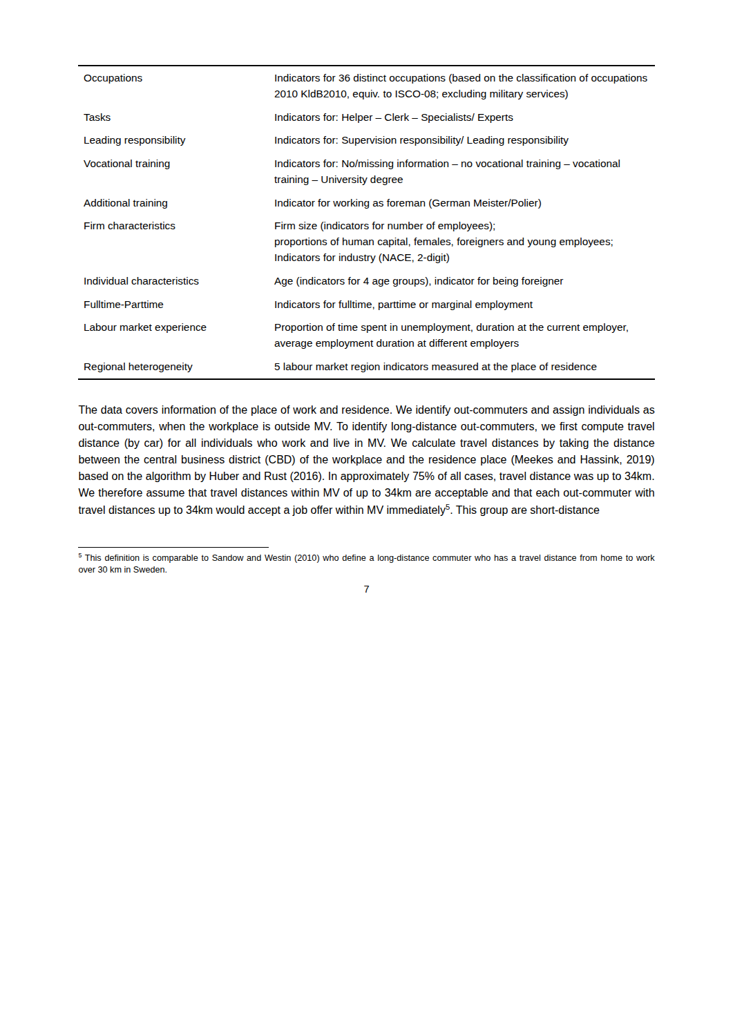| Occupations | Indicators for 36 distinct occupations (based on the classification of occupations 2010 KldB2010, equiv. to ISCO-08; excluding military services) |
| Tasks | Indicators for: Helper – Clerk – Specialists/ Experts |
| Leading responsibility | Indicators for: Supervision responsibility/ Leading responsibility |
| Vocational training | Indicators for: No/missing information – no vocational training – vocational training – University degree |
| Additional training | Indicator for working as foreman (German Meister/Polier) |
| Firm characteristics | Firm size (indicators for number of employees); proportions of human capital, females, foreigners and young employees; Indicators for industry (NACE, 2-digit) |
| Individual characteristics | Age (indicators for 4 age groups), indicator for being foreigner |
| Fulltime-Parttime | Indicators for fulltime, parttime or marginal employment |
| Labour market experience | Proportion of time spent in unemployment, duration at the current employer, average employment duration at different employers |
| Regional heterogeneity | 5 labour market region indicators measured at the place of residence |
The data covers information of the place of work and residence. We identify out-commuters and assign individuals as out-commuters, when the workplace is outside MV. To identify long-distance out-commuters, we first compute travel distance (by car) for all individuals who work and live in MV. We calculate travel distances by taking the distance between the central business district (CBD) of the workplace and the residence place (Meekes and Hassink, 2019) based on the algorithm by Huber and Rust (2016). In approximately 75% of all cases, travel distance was up to 34km. We therefore assume that travel distances within MV of up to 34km are acceptable and that each out-commuter with travel distances up to 34km would accept a job offer within MV immediately5. This group are short-distance
5 This definition is comparable to Sandow and Westin (2010) who define a long-distance commuter who has a travel distance from home to work over 30 km in Sweden.
7